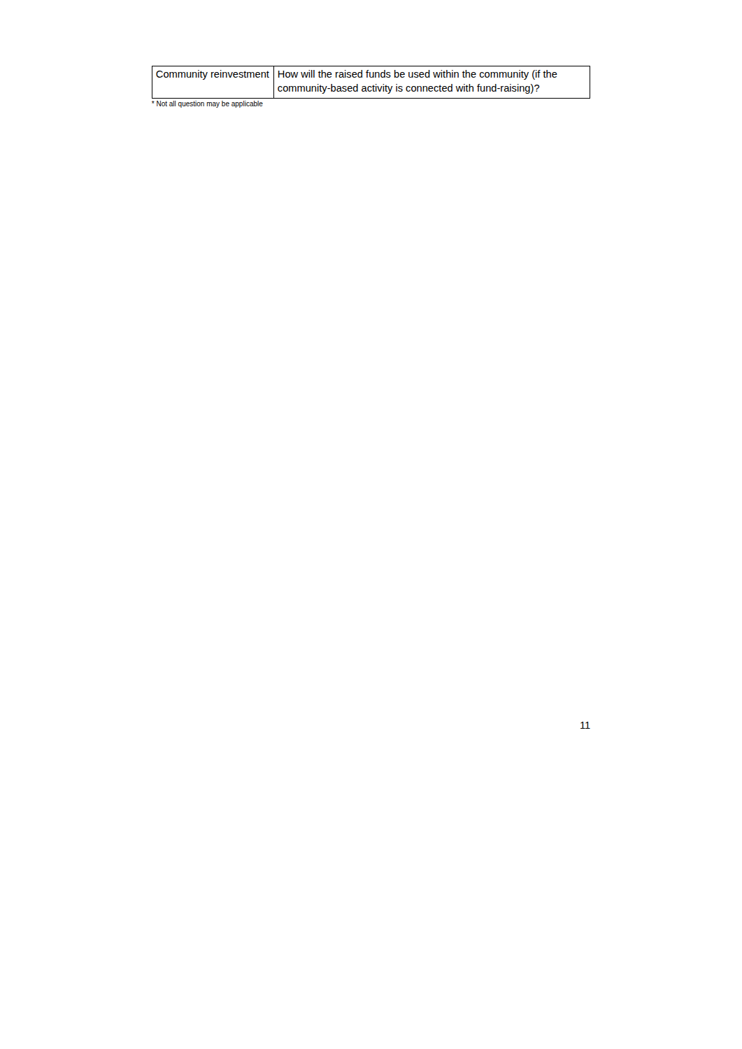| Community reinvestment | How will the raised funds be used within the community (if the community-based activity is connected with fund-raising)? |
* Not all question may be applicable
11